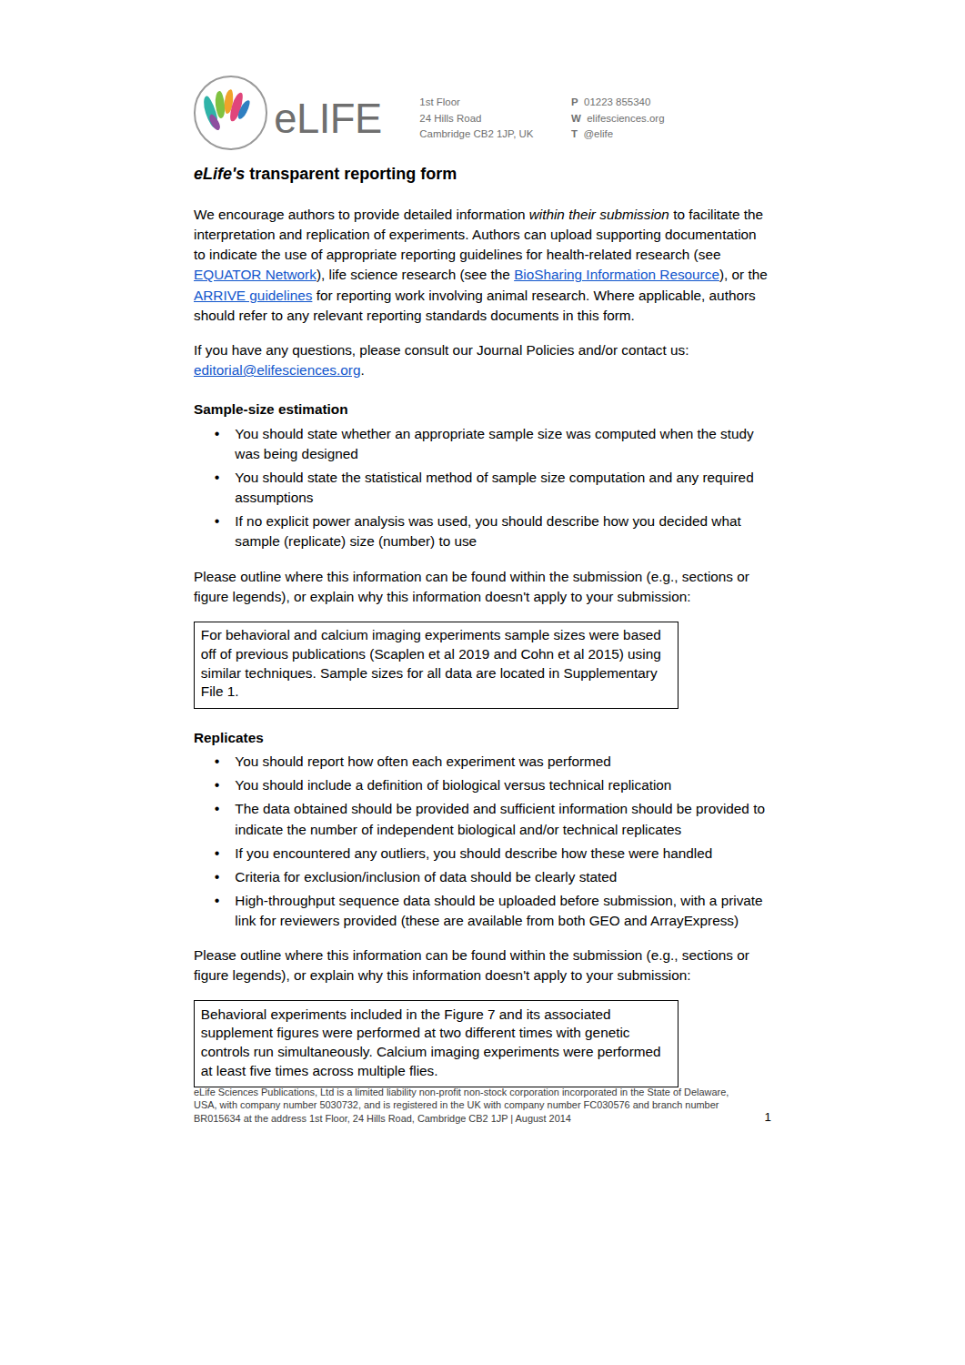e LIFE
1st Floor
24 Hills Road
Cambridge CB2 1JP, UK
P 01223 855340
W elifesciences.org
T @elife
eLife's transparent reporting form
We encourage authors to provide detailed information within their submission to facilitate the interpretation and replication of experiments. Authors can upload supporting documentation to indicate the use of appropriate reporting guidelines for health-related research (see EQUATOR Network), life science research (see the BioSharing Information Resource), or the ARRIVE guidelines for reporting work involving animal research. Where applicable, authors should refer to any relevant reporting standards documents in this form.
If you have any questions, please consult our Journal Policies and/or contact us: editorial@elifesciences.org.
Sample-size estimation
You should state whether an appropriate sample size was computed when the study was being designed
You should state the statistical method of sample size computation and any required assumptions
If no explicit power analysis was used, you should describe how you decided what sample (replicate) size (number) to use
Please outline where this information can be found within the submission (e.g., sections or figure legends), or explain why this information doesn't apply to your submission:
For behavioral and calcium imaging experiments sample sizes were based off of previous publications (Scaplen et al 2019 and Cohn et al 2015) using similar techniques. Sample sizes for all data are located in Supplementary File 1.
Replicates
You should report how often each experiment was performed
You should include a definition of biological versus technical replication
The data obtained should be provided and sufficient information should be provided to indicate the number of independent biological and/or technical replicates
If you encountered any outliers, you should describe how these were handled
Criteria for exclusion/inclusion of data should be clearly stated
High-throughput sequence data should be uploaded before submission, with a private link for reviewers provided (these are available from both GEO and ArrayExpress)
Please outline where this information can be found within the submission (e.g., sections or figure legends), or explain why this information doesn't apply to your submission:
Behavioral experiments included in the Figure 7 and its associated supplement figures were performed at two different times with genetic controls run simultaneously. Calcium imaging experiments were performed at least five times across multiple flies.
eLife Sciences Publications, Ltd is a limited liability non-profit non-stock corporation incorporated in the State of Delaware, USA, with company number 5030732, and is registered in the UK with company number FC030576 and branch number BR015634 at the address 1st Floor, 24 Hills Road, Cambridge CB2 1JP | August 2014
1